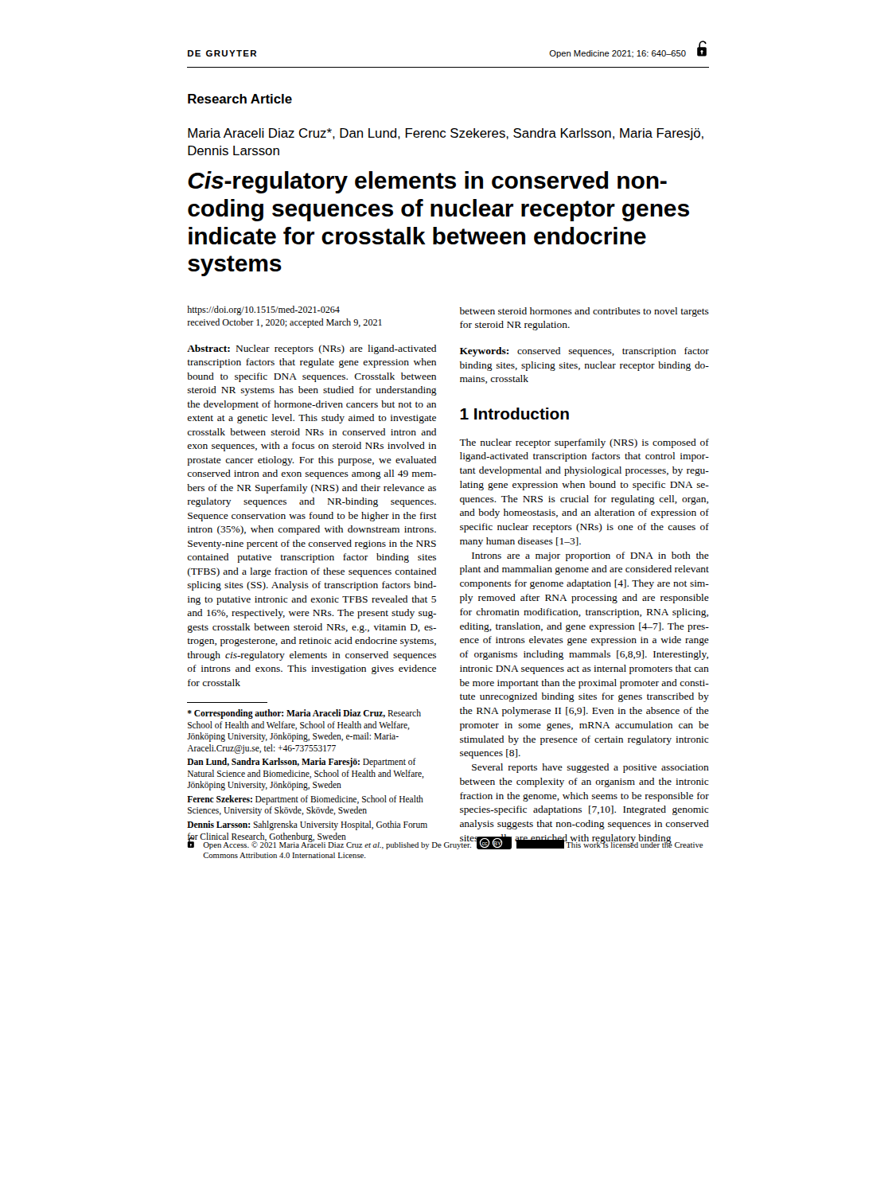DE GRUYTER
Open Medicine 2021; 16: 640–650
Research Article
Maria Araceli Diaz Cruz*, Dan Lund, Ferenc Szekeres, Sandra Karlsson, Maria Faresjö,
Dennis Larsson
Cis-regulatory elements in conserved non-coding sequences of nuclear receptor genes indicate for crosstalk between endocrine systems
https://doi.org/10.1515/med-2021-0264
received October 1, 2020; accepted March 9, 2021
Abstract: Nuclear receptors (NRs) are ligand-activated transcription factors that regulate gene expression when bound to specific DNA sequences. Crosstalk between steroid NR systems has been studied for understanding the development of hormone-driven cancers but not to an extent at a genetic level. This study aimed to investigate crosstalk between steroid NRs in conserved intron and exon sequences, with a focus on steroid NRs involved in prostate cancer etiology. For this purpose, we evaluated conserved intron and exon sequences among all 49 members of the NR Superfamily (NRS) and their relevance as regulatory sequences and NR-binding sequences. Sequence conservation was found to be higher in the first intron (35%), when compared with downstream introns. Seventy-nine percent of the conserved regions in the NRS contained putative transcription factor binding sites (TFBS) and a large fraction of these sequences contained splicing sites (SS). Analysis of transcription factors binding to putative intronic and exonic TFBS revealed that 5 and 16%, respectively, were NRs. The present study suggests crosstalk between steroid NRs, e.g., vitamin D, estrogen, progesterone, and retinoic acid endocrine systems, through cis-regulatory elements in conserved sequences of introns and exons. This investigation gives evidence for crosstalk
* Corresponding author: Maria Araceli Diaz Cruz, Research School of Health and Welfare, School of Health and Welfare, Jönköping University, Jönköping, Sweden, e-mail: Maria-Araceli.Cruz@ju.se, tel: +46-737553177
Dan Lund, Sandra Karlsson, Maria Faresjö: Department of Natural Science and Biomedicine, School of Health and Welfare, Jönköping University, Jönköping, Sweden
Ferenc Szekeres: Department of Biomedicine, School of Health Sciences, University of Skövde, Skövde, Sweden
Dennis Larsson: Sahlgrenska University Hospital, Gothia Forum for Clinical Research, Gothenburg, Sweden
between steroid hormones and contributes to novel targets for steroid NR regulation.
Keywords: conserved sequences, transcription factor binding sites, splicing sites, nuclear receptor binding domains, crosstalk
1 Introduction
The nuclear receptor superfamily (NRS) is composed of ligand-activated transcription factors that control important developmental and physiological processes, by regulating gene expression when bound to specific DNA sequences. The NRS is crucial for regulating cell, organ, and body homeostasis, and an alteration of expression of specific nuclear receptors (NRs) is one of the causes of many human diseases [1–3].
Introns are a major proportion of DNA in both the plant and mammalian genome and are considered relevant components for genome adaptation [4]. They are not simply removed after RNA processing and are responsible for chromatin modification, transcription, RNA splicing, editing, translation, and gene expression [4–7]. The presence of introns elevates gene expression in a wide range of organisms including mammals [6,8,9]. Interestingly, intronic DNA sequences act as internal promoters that can be more important than the proximal promoter and constitute unrecognized binding sites for genes transcribed by the RNA polymerase II [6,9]. Even in the absence of the promoter in some genes, mRNA accumulation can be stimulated by the presence of certain regulatory intronic sequences [8].
Several reports have suggested a positive association between the complexity of an organism and the intronic fraction in the genome, which seems to be responsible for species-specific adaptations [7,10]. Integrated genomic analysis suggests that non-coding sequences in conserved sites usually are enriched with regulatory binding
Open Access. © 2021 Maria Araceli Diaz Cruz et al., published by De Gruyter. cc BY This work is licensed under the Creative Commons Attribution 4.0 International License.